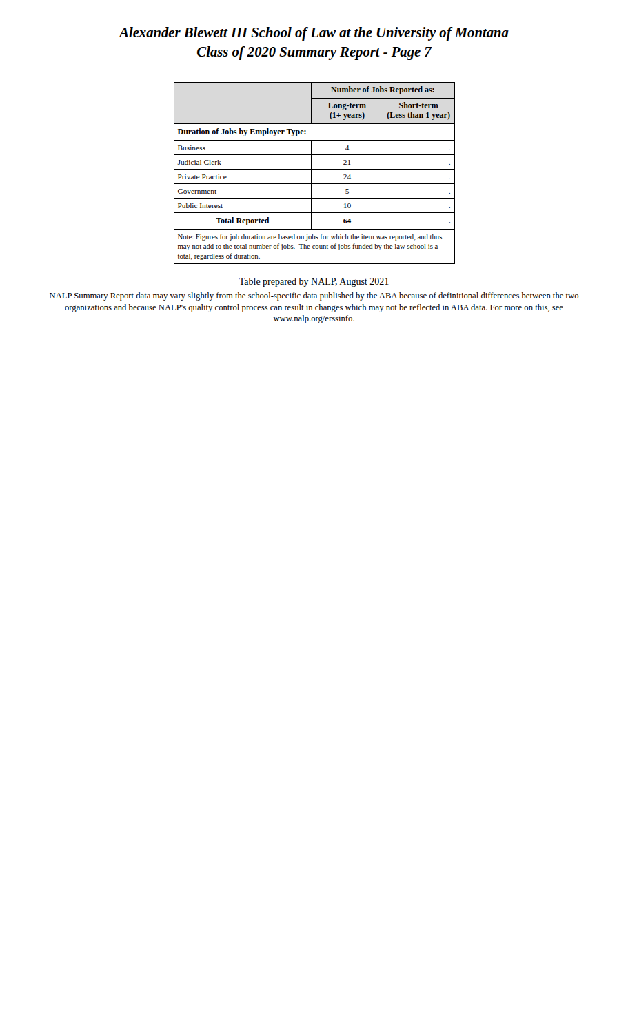Alexander Blewett III School of Law at the University of Montana Class of 2020 Summary Report - Page 7
| | Number of Jobs Reported as: |
| Long-term (1+ years) | Short-term (Less than 1 year) |
| Duration of Jobs by Employer Type: |
| Business | 4 | . |
| Judicial Clerk | 21 | . |
| Private Practice | 24 | . |
| Government | 5 | . |
| Public Interest | 10 | . |
| Total Reported | 64 | . |
| Note: Figures for job duration are based on jobs for which the item was reported, and thus may not add to the total number of jobs. The count of jobs funded by the law school is a total, regardless of duration. |
Table prepared by NALP, August 2021 NALP Summary Report data may vary slightly from the school-specific data published by the ABA because of definitional differences between the two organizations and because NALP's quality control process can result in changes which may not be reflected in ABA data. For more on this, see www.nalp.org/erssinfo.